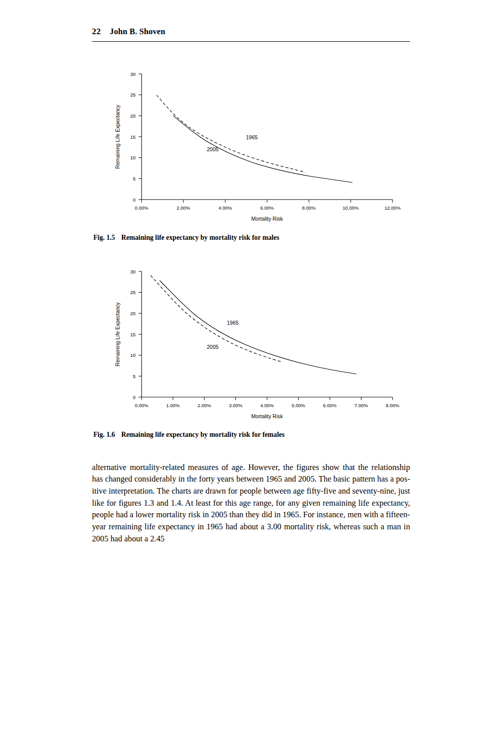22 John B. Shoven
0 5 10 15 20 25 30 0.00% 2.00% 4.00% 6.00% 8.00% 10.00% 12.00% Remaining Life Expectancy Mortality Risk 1965 2005
Fig. 1.5 Remaining life expectancy by mortality risk for males
0 5 10 15 20 25 30 0.00% 1.00% 2.00% 3.00% 4.00% 5.00% 6.00% 7.00% 8.00% Remaining Life Expectancy Mortality Risk 1965 2005
Fig. 1.6 Remaining life expectancy by mortality risk for females
alternative mortality-related measures of age. However, the figures show that the relationship has changed considerably in the forty years between 1965 and 2005. The basic pattern has a positive interpretation. The charts are drawn for people between age fifty-five and seventy-nine, just like for figures 1.3 and 1.4. At least for this age range, for any given remaining life expectancy, people had a lower mortality risk in 2005 than they did in 1965. For instance, men with a fifteen-year remaining life expectancy in 1965 had about a 3.00 mortality risk, whereas such a man in 2005 had about a 2.45